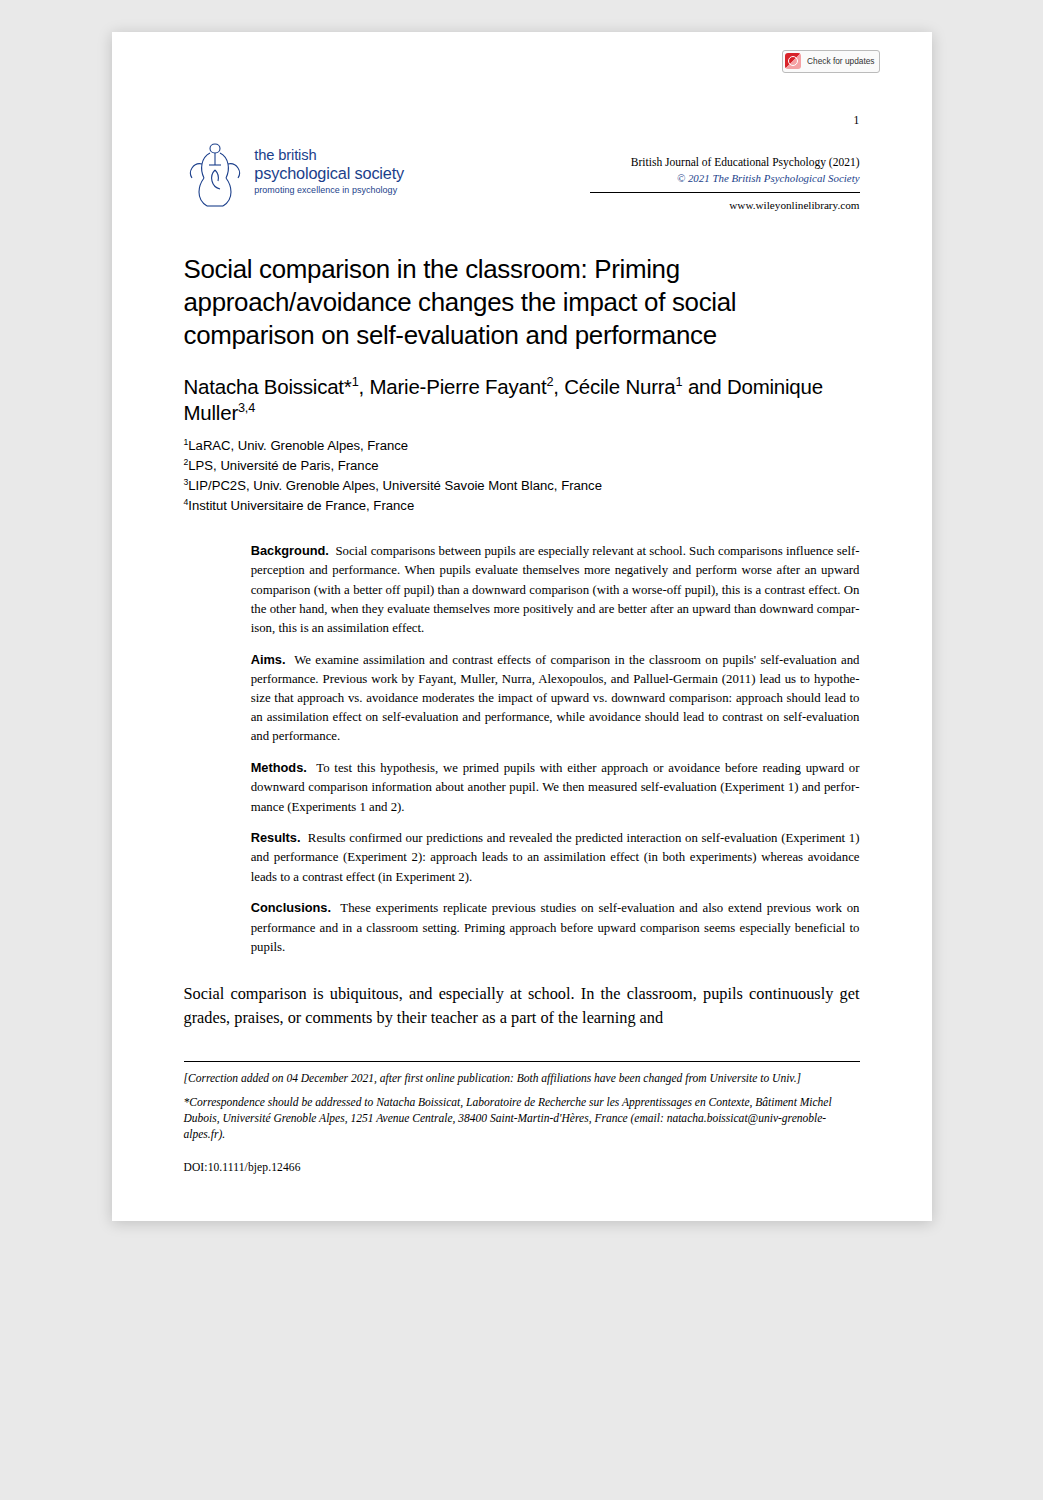Check for updates
1
the british
psychological society
promoting excellence in psychology
British Journal of Educational Psychology (2021)
© 2021 The British Psychological Society
www.wileyonlinelibrary.com
Social comparison in the classroom: Priming approach/avoidance changes the impact of social comparison on self-evaluation and performance
Natacha Boissicat*1, Marie-Pierre Fayant2, Cécile Nurra1 and Dominique Muller3,4
1LaRAC, Univ. Grenoble Alpes, France
2LPS, Université de Paris, France
3LIP/PC2S, Univ. Grenoble Alpes, Université Savoie Mont Blanc, France
4Institut Universitaire de France, France
Background. Social comparisons between pupils are especially relevant at school. Such comparisons influence self-perception and performance. When pupils evaluate themselves more negatively and perform worse after an upward comparison (with a better off pupil) than a downward comparison (with a worse-off pupil), this is a contrast effect. On the other hand, when they evaluate themselves more positively and are better after an upward than downward comparison, this is an assimilation effect.
Aims. We examine assimilation and contrast effects of comparison in the classroom on pupils' self-evaluation and performance. Previous work by Fayant, Muller, Nurra, Alexopoulos, and Palluel-Germain (2011) lead us to hypothesize that approach vs. avoidance moderates the impact of upward vs. downward comparison: approach should lead to an assimilation effect on self-evaluation and performance, while avoidance should lead to contrast on self-evaluation and performance.
Methods. To test this hypothesis, we primed pupils with either approach or avoidance before reading upward or downward comparison information about another pupil. We then measured self-evaluation (Experiment 1) and performance (Experiments 1 and 2).
Results. Results confirmed our predictions and revealed the predicted interaction on self-evaluation (Experiment 1) and performance (Experiment 2): approach leads to an assimilation effect (in both experiments) whereas avoidance leads to a contrast effect (in Experiment 2).
Conclusions. These experiments replicate previous studies on self-evaluation and also extend previous work on performance and in a classroom setting. Priming approach before upward comparison seems especially beneficial to pupils.
Social comparison is ubiquitous, and especially at school. In the classroom, pupils continuously get grades, praises, or comments by their teacher as a part of the learning and
[Correction added on 04 December 2021, after first online publication: Both affiliations have been changed from Universite to Univ.]
*Correspondence should be addressed to Natacha Boissicat, Laboratoire de Recherche sur les Apprentissages en Contexte, Bâtiment Michel Dubois, Université Grenoble Alpes, 1251 Avenue Centrale, 38400 Saint-Martin-d'Hères, France (email: natacha.boissicat@univ-grenoble-alpes.fr).
DOI:10.1111/bjep.12466